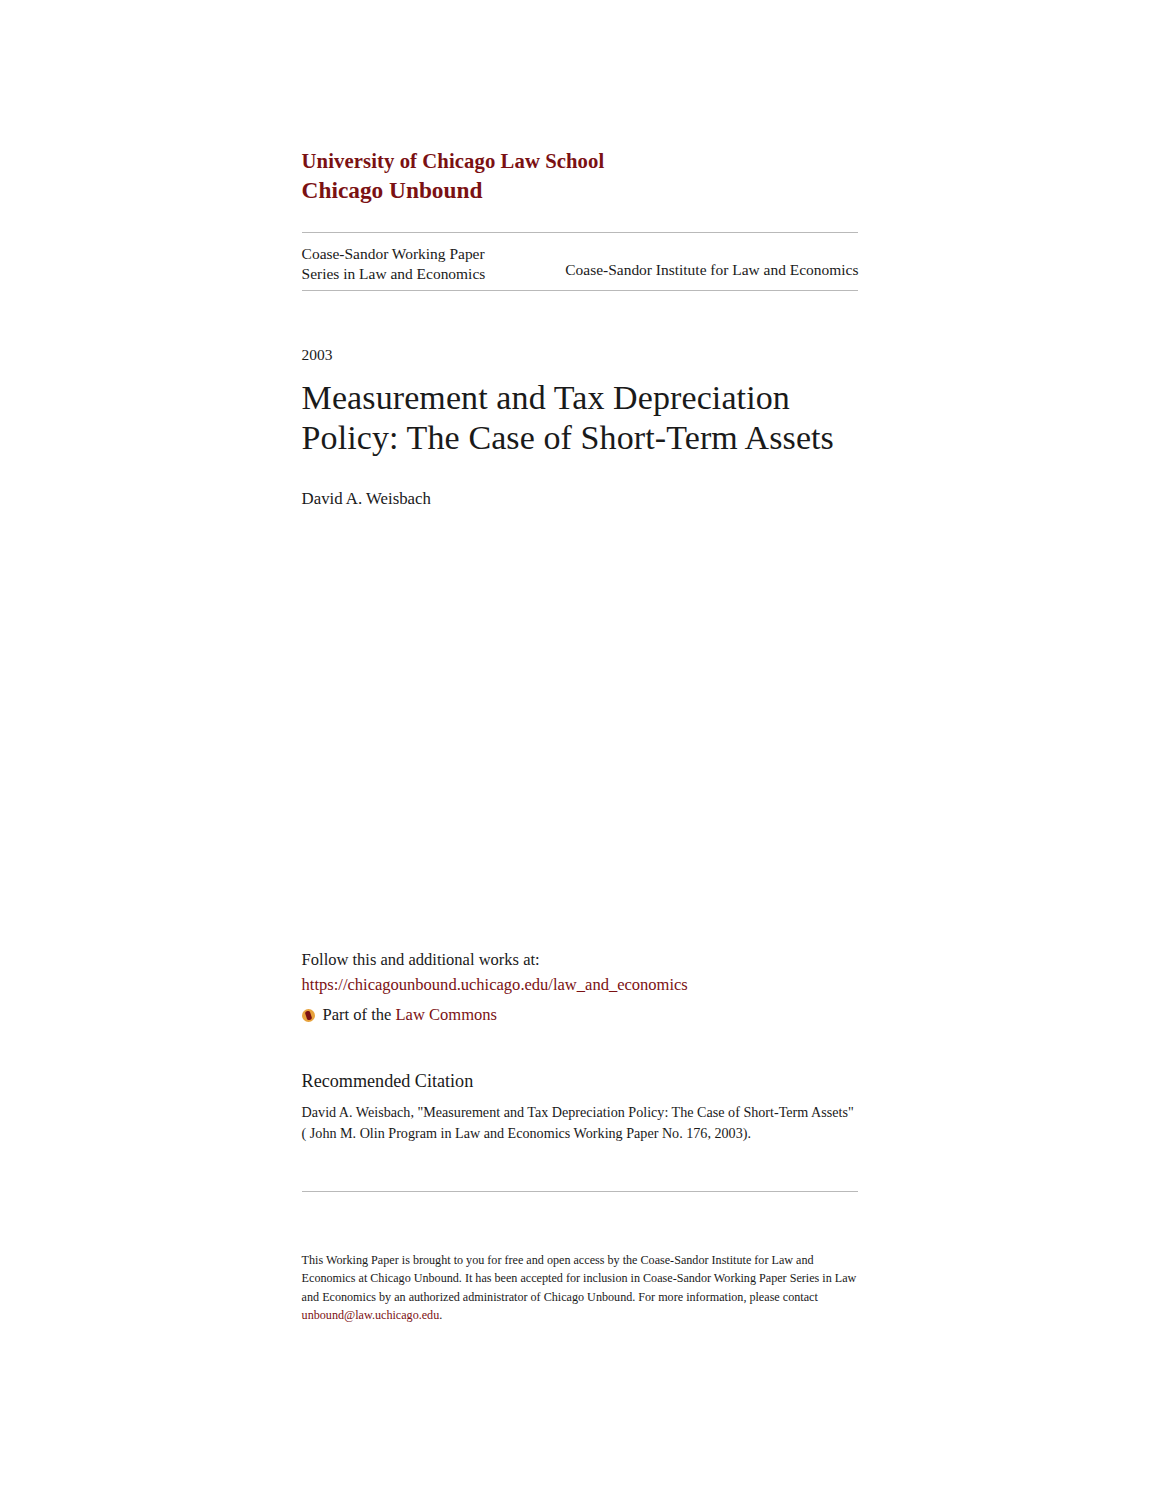University of Chicago Law School
Chicago Unbound
Coase-Sandor Working Paper Series in Law and Economics
Coase-Sandor Institute for Law and Economics
2003
Measurement and Tax Depreciation Policy: The Case of Short-Term Assets
David A. Weisbach
Follow this and additional works at: https://chicagounbound.uchicago.edu/law_and_economics
Part of the Law Commons
Recommended Citation
David A. Weisbach, "Measurement and Tax Depreciation Policy: The Case of Short-Term Assets" ( John M. Olin Program in Law and Economics Working Paper No. 176, 2003).
This Working Paper is brought to you for free and open access by the Coase-Sandor Institute for Law and Economics at Chicago Unbound. It has been accepted for inclusion in Coase-Sandor Working Paper Series in Law and Economics by an authorized administrator of Chicago Unbound. For more information, please contact unbound@law.uchicago.edu.